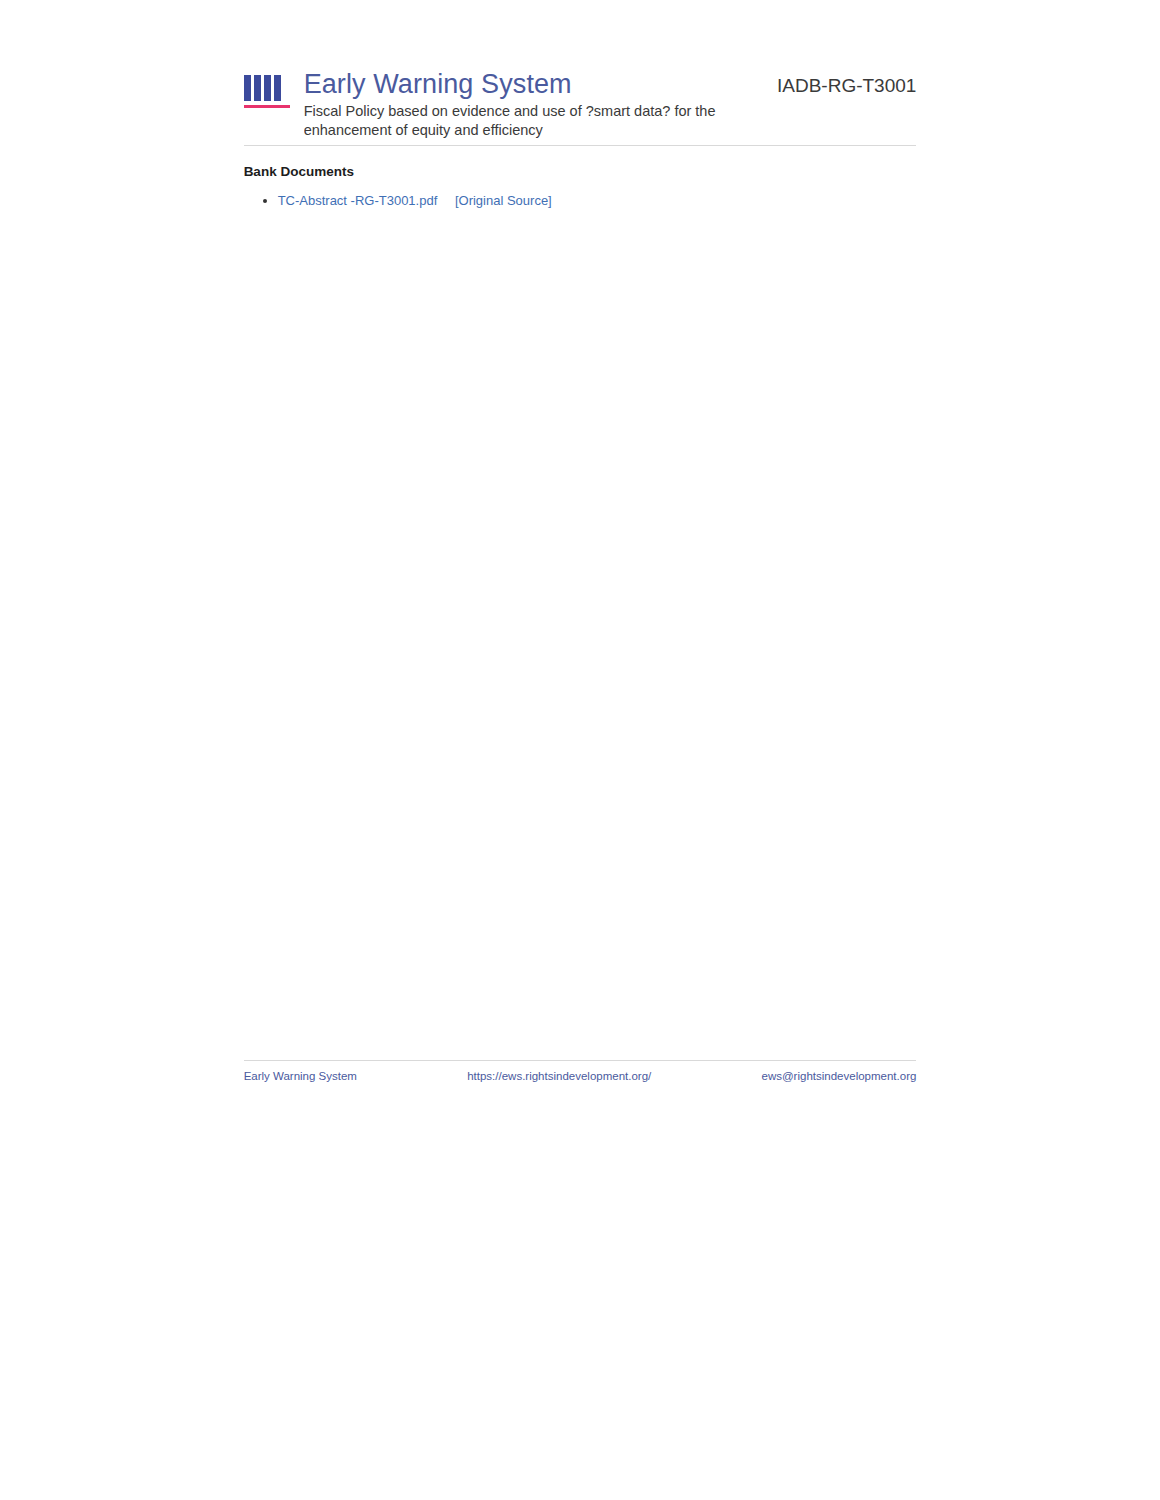Early Warning System
Fiscal Policy based on evidence and use of ?smart data? for the enhancement of equity and efficiency
IADB-RG-T3001
Bank Documents
TC-Abstract -RG-T3001.pdf [Original Source]
Early Warning System
https://ews.rightsindevelopment.org/
ews@rightsindevelopment.org